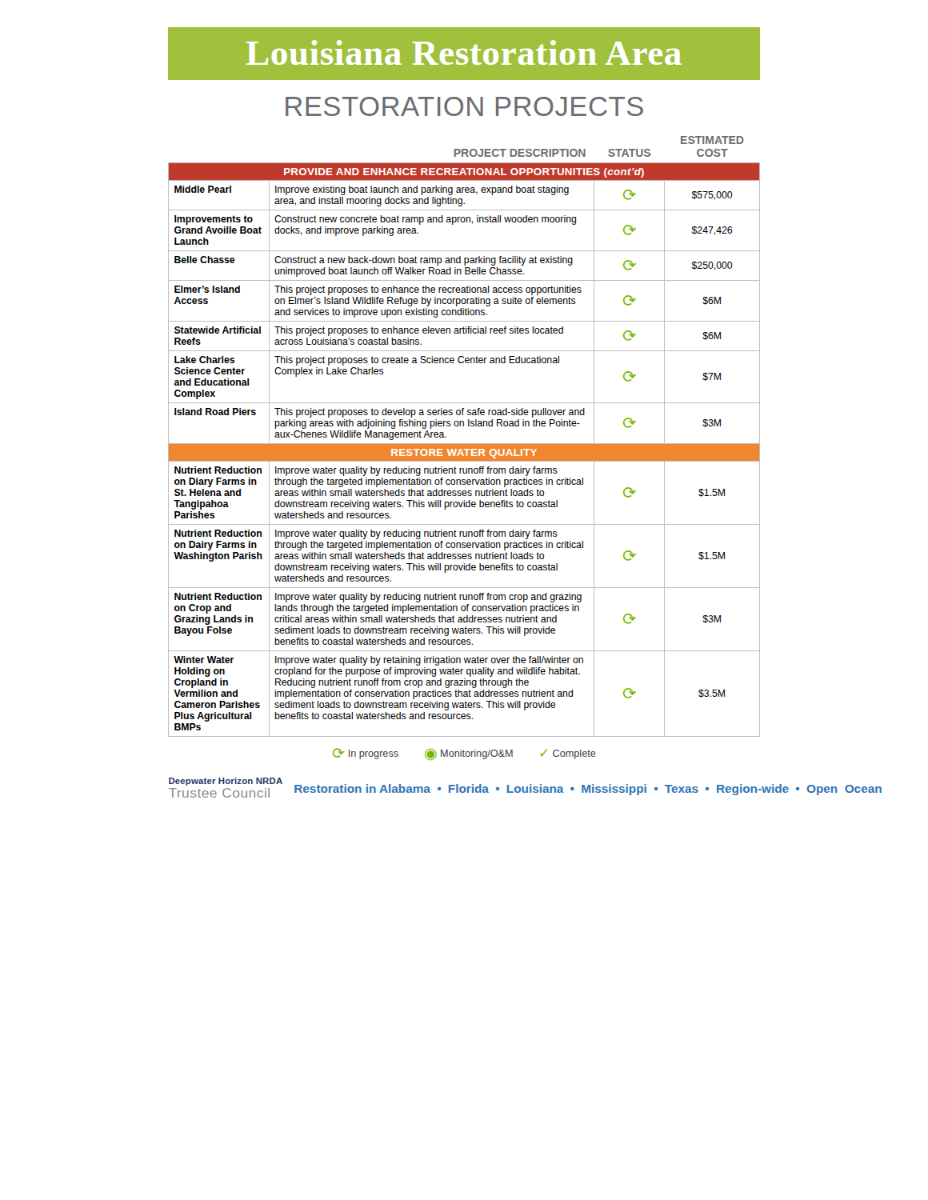Louisiana Restoration Area
RESTORATION PROJECTS
| | PROJECT DESCRIPTION | STATUS | ESTIMATED COST |
| --- | --- | --- | --- |
| PROVIDE AND ENHANCE RECREATIONAL OPPORTUNITIES ( cont’d ) |
| Middle Pearl | Improve existing boat launch and parking area, expand boat staging area, and install mooring docks and lighting. | ⟳ | $575,000 |
| Improvements to Grand Avoille Boat Launch | Construct new concrete boat ramp and apron, install wooden mooring docks, and improve parking area. | ⟳ | $247,426 |
| Belle Chasse | Construct a new back-down boat ramp and parking facility at existing unimproved boat launch off Walker Road in Belle Chasse. | ⟳ | $250,000 |
| Elmer’s Island Access | This project proposes to enhance the recreational access opportunities on Elmer’s Island Wildlife Refuge by incorporating a suite of elements and services to improve upon existing conditions. | ⟳ | $6M |
| Statewide Artificial Reefs | This project proposes to enhance eleven artificial reef sites located across Louisiana’s coastal basins. | ⟳ | $6M |
| Lake Charles Science Center and Educational Complex | This project proposes to create a Science Center and Educational Complex in Lake Charles | ⟳ | $7M |
| Island Road Piers | This project proposes to develop a series of safe road-side pullover and parking areas with adjoining fishing piers on Island Road in the Pointe-aux-Chenes Wildlife Management Area. | ⟳ | $3M |
| RESTORE WATER QUALITY |
| Nutrient Reduction on Diary Farms in St. Helena and Tangipahoa Parishes | Improve water quality by reducing nutrient runoff from dairy farms through the targeted implementation of conservation practices in critical areas within small watersheds that addresses nutrient loads to downstream receiving waters. This will provide benefits to coastal watersheds and resources. | ⟳ | $1.5M |
| Nutrient Reduction on Dairy Farms in Washington Parish | Improve water quality by reducing nutrient runoff from dairy farms through the targeted implementation of conservation practices in critical areas within small watersheds that addresses nutrient loads to downstream receiving waters. This will provide benefits to coastal watersheds and resources. | ⟳ | $1.5M |
| Nutrient Reduction on Crop and Grazing Lands in Bayou Folse | Improve water quality by reducing nutrient runoff from crop and grazing lands through the targeted implementation of conservation practices in critical areas within small watersheds that addresses nutrient and sediment loads to downstream receiving waters. This will provide benefits to coastal watersheds and resources. | ⟳ | $3M |
| Winter Water Holding on Cropland in Vermilion and Cameron Parishes Plus Agricultural BMPs | Improve water quality by retaining irrigation water over the fall/winter on cropland for the purpose of improving water quality and wildlife habitat. Reducing nutrient runoff from crop and grazing through the implementation of conservation practices that addresses nutrient and sediment loads to downstream receiving waters. This will provide benefits to coastal watersheds and resources. | ⟳ | $3.5M |
⟳ In progress ◉ Monitoring/O&M ✓ Complete
Deepwater Horizon NRDA
Trustee Council
Restoration in Alabama • Florida • Louisiana • Mississippi • Texas • Region-wide • Open Ocean